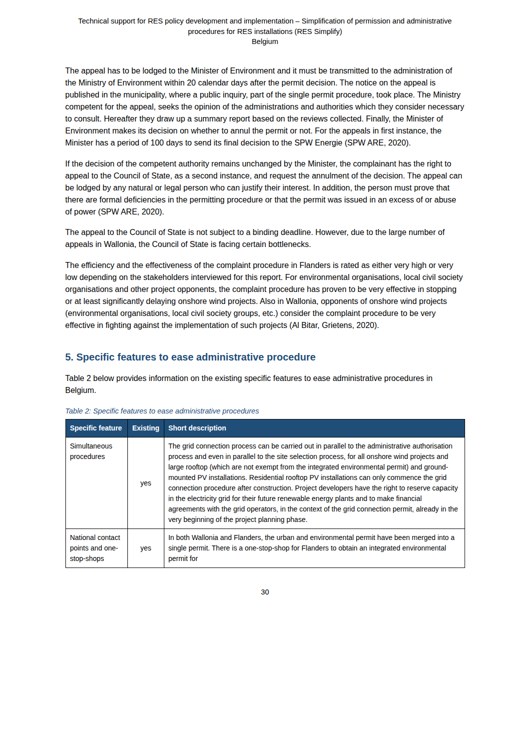Technical support for RES policy development and implementation – Simplification of permission and administrative procedures for RES installations (RES Simplify)
Belgium
The appeal has to be lodged to the Minister of Environment and it must be transmitted to the administration of the Ministry of Environment within 20 calendar days after the permit decision. The notice on the appeal is published in the municipality, where a public inquiry, part of the single permit procedure, took place. The Ministry competent for the appeal, seeks the opinion of the administrations and authorities which they consider necessary to consult. Hereafter they draw up a summary report based on the reviews collected. Finally, the Minister of Environment makes its decision on whether to annul the permit or not. For the appeals in first instance, the Minister has a period of 100 days to send its final decision to the SPW Energie (SPW ARE, 2020).
If the decision of the competent authority remains unchanged by the Minister, the complainant has the right to appeal to the Council of State, as a second instance, and request the annulment of the decision. The appeal can be lodged by any natural or legal person who can justify their interest. In addition, the person must prove that there are formal deficiencies in the permitting procedure or that the permit was issued in an excess of or abuse of power (SPW ARE, 2020).
The appeal to the Council of State is not subject to a binding deadline. However, due to the large number of appeals in Wallonia, the Council of State is facing certain bottlenecks.
The efficiency and the effectiveness of the complaint procedure in Flanders is rated as either very high or very low depending on the stakeholders interviewed for this report. For environmental organisations, local civil society organisations and other project opponents, the complaint procedure has proven to be very effective in stopping or at least significantly delaying onshore wind projects. Also in Wallonia, opponents of onshore wind projects (environmental organisations, local civil society groups, etc.) consider the complaint procedure to be very effective in fighting against the implementation of such projects (Al Bitar, Grietens, 2020).
5. Specific features to ease administrative procedure
Table 2 below provides information on the existing specific features to ease administrative procedures in Belgium.
Table 2: Specific features to ease administrative procedures
| Specific feature | Existing | Short description |
| --- | --- | --- |
| Simultaneous procedures | yes | The grid connection process can be carried out in parallel to the administrative authorisation process and even in parallel to the site selection process, for all onshore wind projects and large rooftop (which are not exempt from the integrated environmental permit) and ground-mounted PV installations. Residential rooftop PV installations can only commence the grid connection procedure after construction. Project developers have the right to reserve capacity in the electricity grid for their future renewable energy plants and to make financial agreements with the grid operators, in the context of the grid connection permit, already in the very beginning of the project planning phase. |
| National contact points and one-stop-shops | yes | In both Wallonia and Flanders, the urban and environmental permit have been merged into a single permit. There is a one-stop-shop for Flanders to obtain an integrated environmental permit for |
30